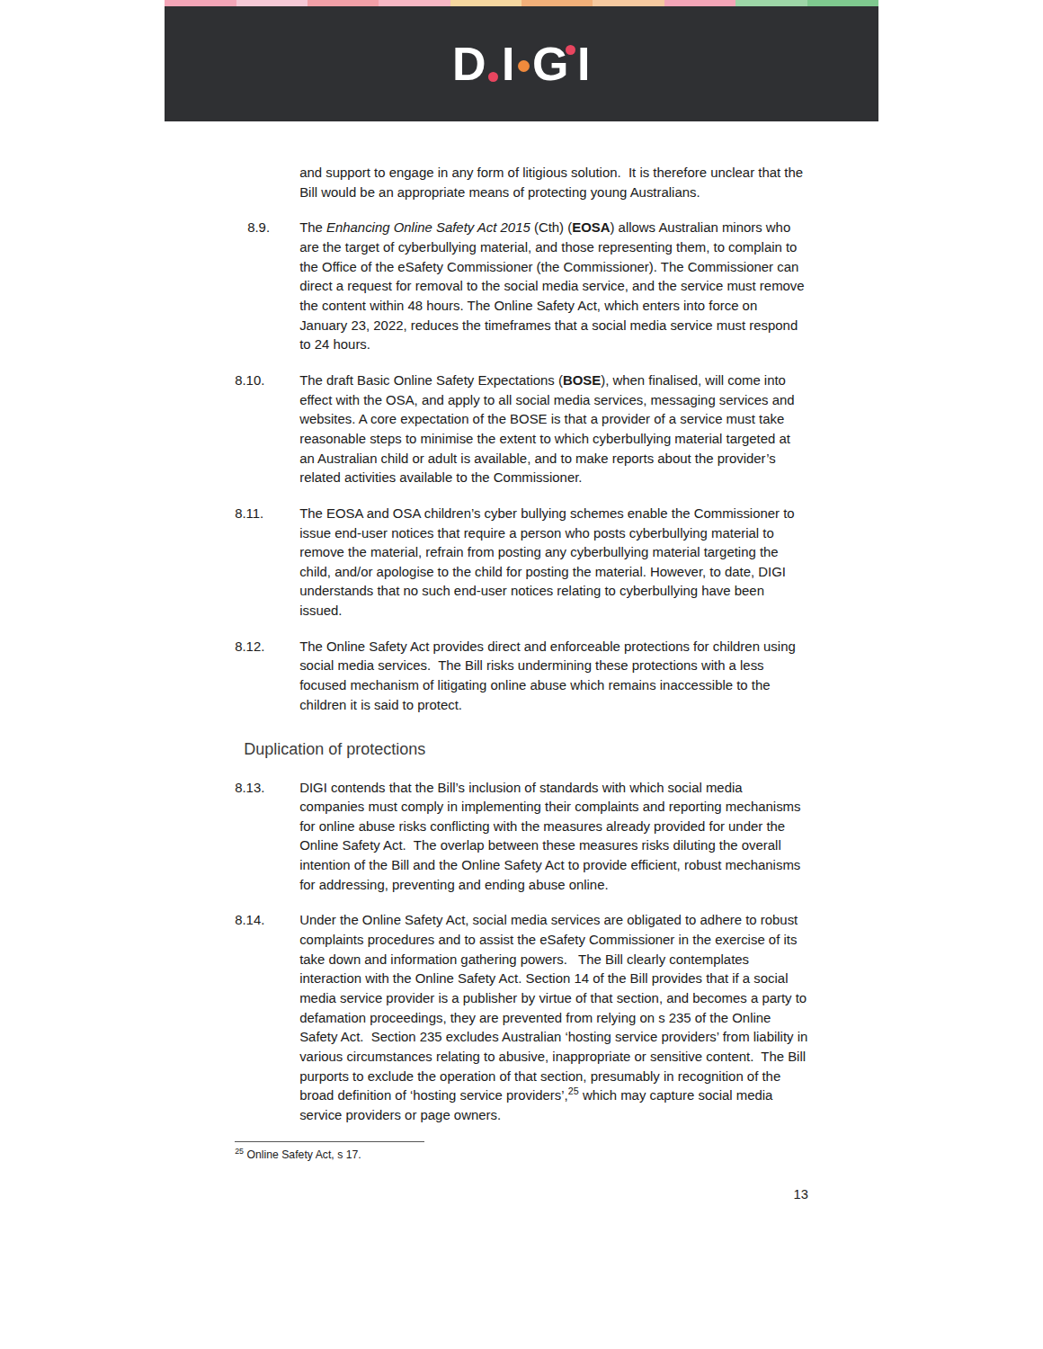D I G I
and support to engage in any form of litigious solution. It is therefore unclear that the Bill would be an appropriate means of protecting young Australians.
8.9. The Enhancing Online Safety Act 2015 (Cth) (EOSA) allows Australian minors who are the target of cyberbullying material, and those representing them, to complain to the Office of the eSafety Commissioner (the Commissioner). The Commissioner can direct a request for removal to the social media service, and the service must remove the content within 48 hours. The Online Safety Act, which enters into force on January 23, 2022, reduces the timeframes that a social media service must respond to 24 hours.
8.10. The draft Basic Online Safety Expectations (BOSE), when finalised, will come into effect with the OSA, and apply to all social media services, messaging services and websites. A core expectation of the BOSE is that a provider of a service must take reasonable steps to minimise the extent to which cyberbullying material targeted at an Australian child or adult is available, and to make reports about the provider’s related activities available to the Commissioner.
8.11. The EOSA and OSA children’s cyber bullying schemes enable the Commissioner to issue end-user notices that require a person who posts cyberbullying material to remove the material, refrain from posting any cyberbullying material targeting the child, and/or apologise to the child for posting the material. However, to date, DIGI understands that no such end-user notices relating to cyberbullying have been issued.
8.12. The Online Safety Act provides direct and enforceable protections for children using social media services. The Bill risks undermining these protections with a less focused mechanism of litigating online abuse which remains inaccessible to the children it is said to protect.
Duplication of protections
8.13. DIGI contends that the Bill’s inclusion of standards with which social media companies must comply in implementing their complaints and reporting mechanisms for online abuse risks conflicting with the measures already provided for under the Online Safety Act. The overlap between these measures risks diluting the overall intention of the Bill and the Online Safety Act to provide efficient, robust mechanisms for addressing, preventing and ending abuse online.
8.14. Under the Online Safety Act, social media services are obligated to adhere to robust complaints procedures and to assist the eSafety Commissioner in the exercise of its take down and information gathering powers. The Bill clearly contemplates interaction with the Online Safety Act. Section 14 of the Bill provides that if a social media service provider is a publisher by virtue of that section, and becomes a party to defamation proceedings, they are prevented from relying on s 235 of the Online Safety Act. Section 235 excludes Australian ‘hosting service providers’ from liability in various circumstances relating to abusive, inappropriate or sensitive content. The Bill purports to exclude the operation of that section, presumably in recognition of the broad definition of ‘hosting service providers’,25 which may capture social media service providers or page owners.
25 Online Safety Act, s 17.
13